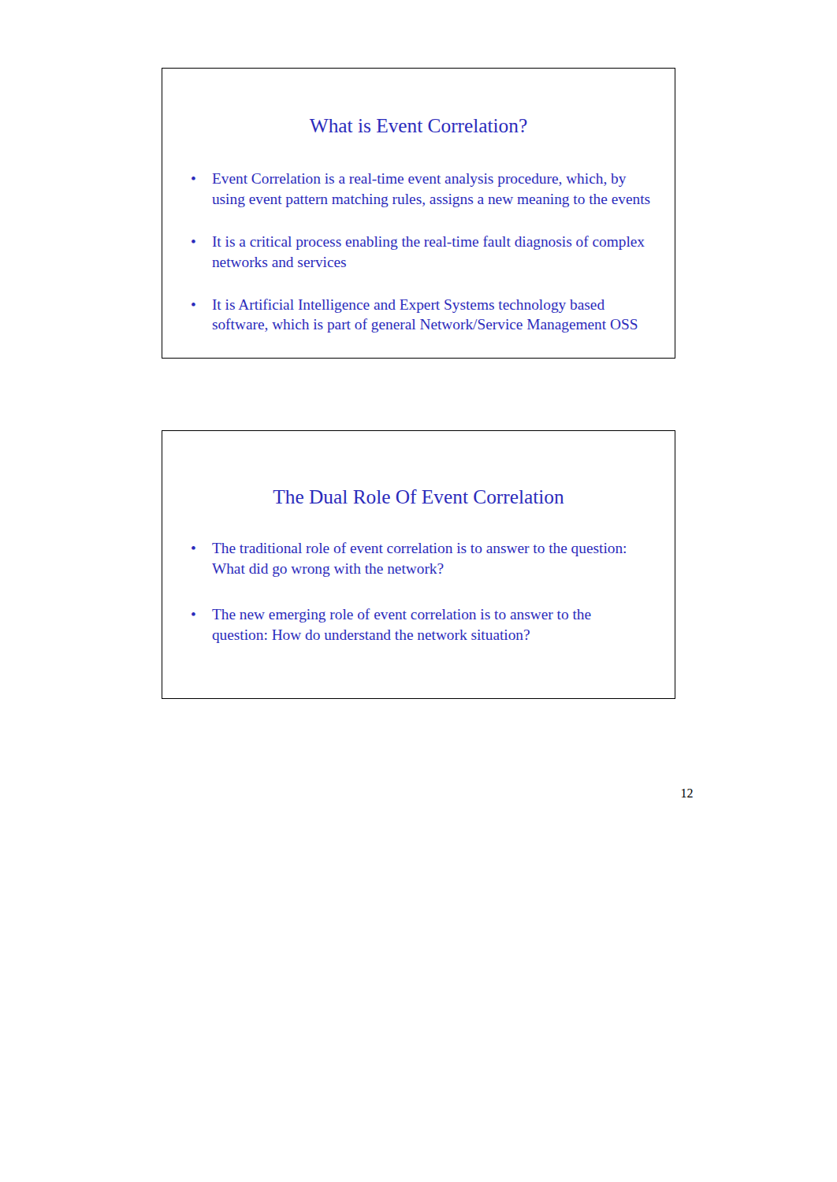What is Event Correlation?
Event Correlation is a real-time event analysis procedure, which, by using event pattern matching rules, assigns a new meaning to the events
It is a critical process enabling the real-time fault diagnosis of complex networks and services
It is Artificial Intelligence and Expert Systems technology based software, which is part of general Network/Service Management OSS
The Dual Role Of Event Correlation
The traditional role of event correlation is to answer to the question: What did go wrong with the network?
The new emerging role of event correlation is to answer to the question: How do understand the network situation?
12